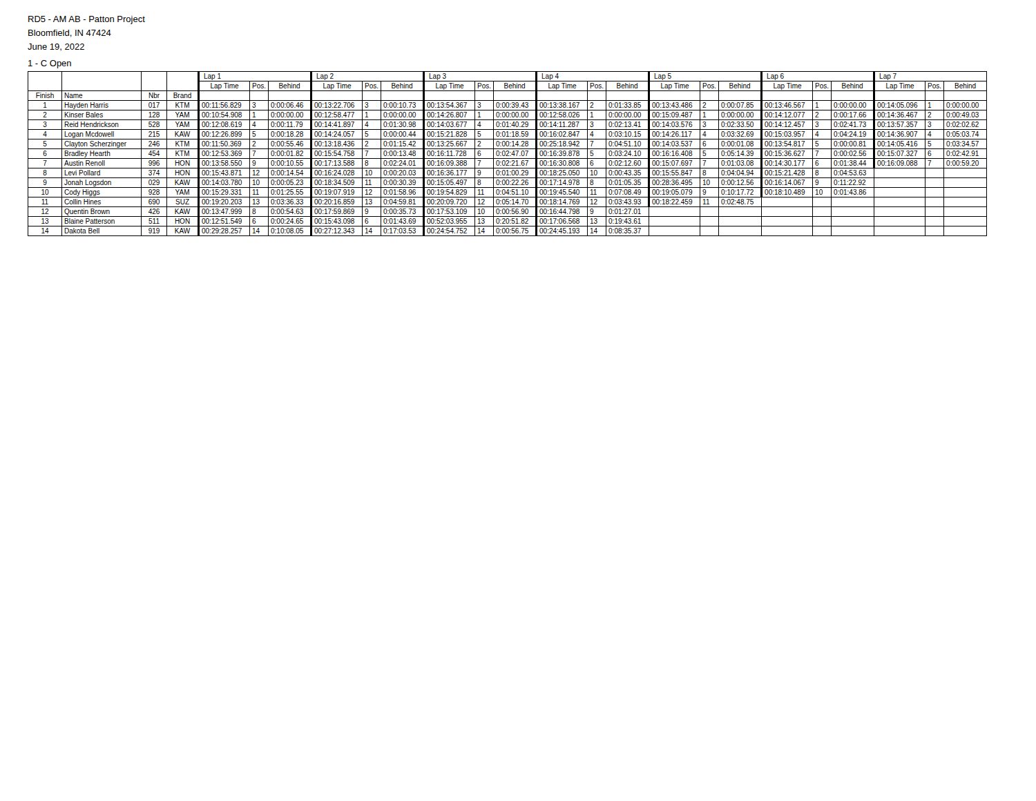RD5 - AM AB - Patton Project
Bloomfield, IN 47424
June 19, 2022
1 - C Open
| | | | | Lap 1 | Lap 2 | Lap 3 | Lap 4 | Lap 5 | Lap 6 | Lap 7 |
| --- | --- | --- | --- | --- | --- | --- | --- | --- | --- | --- |
| Lap Time | Pos. | Behind | Lap Time | Pos. | Behind | Lap Time | Pos. | Behind | Lap Time | Pos. | Behind | Lap Time | Pos. | Behind | Lap Time | Pos. | Behind | Lap Time | Pos. | Behind |
| Finish | Name | Nbr | Brand | | | | | | | | | | | | | | | | | | | | | |
| 1 | Hayden Harris | 017 | KTM | 00:11:56.829 | 3 | 0:00:06.46 | 00:13:22.706 | 3 | 0:00:10.73 | 00:13:54.367 | 3 | 0:00:39.43 | 00:13:38.167 | 2 | 0:01:33.85 | 00:13:43.486 | 2 | 0:00:07.85 | 00:13:46.567 | 1 | 0:00:00.00 | 00:14:05.096 | 1 | 0:00:00.00 |
| 2 | Kinser Bales | 128 | YAM | 00:10:54.908 | 1 | 0:00:00.00 | 00:12:58.477 | 1 | 0:00:00.00 | 00:14:26.807 | 1 | 0:00:00.00 | 00:12:58.026 | 1 | 0:00:00.00 | 00:15:09.487 | 1 | 0:00:00.00 | 00:14:12.077 | 2 | 0:00:17.66 | 00:14:36.467 | 2 | 0:00:49.03 |
| 3 | Reid Hendrickson | 528 | YAM | 00:12:08.619 | 4 | 0:00:11.79 | 00:14:41.897 | 4 | 0:01:30.98 | 00:14:03.677 | 4 | 0:01:40.29 | 00:14:11.287 | 3 | 0:02:13.41 | 00:14:03.576 | 3 | 0:02:33.50 | 00:14:12.457 | 3 | 0:02:41.73 | 00:13:57.357 | 3 | 0:02:02.62 |
| 4 | Logan Mcdowell | 215 | KAW | 00:12:26.899 | 5 | 0:00:18.28 | 00:14:24.057 | 5 | 0:00:00.44 | 00:15:21.828 | 5 | 0:01:18.59 | 00:16:02.847 | 4 | 0:03:10.15 | 00:14:26.117 | 4 | 0:03:32.69 | 00:15:03.957 | 4 | 0:04:24.19 | 00:14:36.907 | 4 | 0:05:03.74 |
| 5 | Clayton Scherzinger | 246 | KTM | 00:11:50.369 | 2 | 0:00:55.46 | 00:13:18.436 | 2 | 0:01:15.42 | 00:13:25.667 | 2 | 0:00:14.28 | 00:25:18.942 | 7 | 0:04:51.10 | 00:14:03.537 | 6 | 0:00:01.08 | 00:13:54.817 | 5 | 0:00:00.81 | 00:14:05.416 | 5 | 0:03:34.57 |
| 6 | Bradley Hearth | 454 | KTM | 00:12:53.369 | 7 | 0:00:01.82 | 00:15:54.758 | 7 | 0:00:13.48 | 00:16:11.728 | 6 | 0:02:47.07 | 00:16:39.878 | 5 | 0:03:24.10 | 00:16:16.408 | 5 | 0:05:14.39 | 00:15:36.627 | 7 | 0:00:02.56 | 00:15:07.327 | 6 | 0:02:42.91 |
| 7 | Austin Renoll | 996 | HON | 00:13:58.550 | 9 | 0:00:10.55 | 00:17:13.588 | 8 | 0:02:24.01 | 00:16:09.388 | 7 | 0:02:21.67 | 00:16:30.808 | 6 | 0:02:12.60 | 00:15:07.697 | 7 | 0:01:03.08 | 00:14:30.177 | 6 | 0:01:38.44 | 00:16:09.088 | 7 | 0:00:59.20 |
| 8 | Levi Pollard | 374 | HON | 00:15:43.871 | 12 | 0:00:14.54 | 00:16:24.028 | 10 | 0:00:20.03 | 00:16:36.177 | 9 | 0:01:00.29 | 00:18:25.050 | 10 | 0:00:43.35 | 00:15:55.847 | 8 | 0:04:04.94 | 00:15:21.428 | 8 | 0:04:53.63 | | | |
| 9 | Jonah Logsdon | 029 | KAW | 00:14:03.780 | 10 | 0:00:05.23 | 00:18:34.509 | 11 | 0:00:30.39 | 00:15:05.497 | 8 | 0:00:22.26 | 00:17:14.978 | 8 | 0:01:05.35 | 00:28:36.495 | 10 | 0:00:12.56 | 00:16:14.067 | 9 | 0:11:22.92 | | | |
| 10 | Cody Higgs | 928 | YAM | 00:15:29.331 | 11 | 0:01:25.55 | 00:19:07.919 | 12 | 0:01:58.96 | 00:19:54.829 | 11 | 0:04:51.10 | 00:19:45.540 | 11 | 0:07:08.49 | 00:19:05.079 | 9 | 0:10:17.72 | 00:18:10.489 | 10 | 0:01:43.86 | | | |
| 11 | Collin Hines | 690 | SUZ | 00:19:20.203 | 13 | 0:03:36.33 | 00:20:16.859 | 13 | 0:04:59.81 | 00:20:09.720 | 12 | 0:05:14.70 | 00:18:14.769 | 12 | 0:03:43.93 | 00:18:22.459 | 11 | 0:02:48.75 | | | | | | |
| 12 | Quentin Brown | 426 | KAW | 00:13:47.999 | 8 | 0:00:54.63 | 00:17:59.869 | 9 | 0:00:35.73 | 00:17:53.109 | 10 | 0:00:56.90 | 00:16:44.798 | 9 | 0:01:27.01 | | | | | | | | | |
| 13 | Blaine Patterson | 511 | HON | 00:12:51.549 | 6 | 0:00:24.65 | 00:15:43.098 | 6 | 0:01:43.69 | 00:52:03.955 | 13 | 0:20:51.82 | 00:17:06.568 | 13 | 0:19:43.61 | | | | | | | | | |
| 14 | Dakota Bell | 919 | KAW | 00:29:28.257 | 14 | 0:10:08.05 | 00:27:12.343 | 14 | 0:17:03.53 | 00:24:54.752 | 14 | 0:00:56.75 | 00:24:45.193 | 14 | 0:08:35.37 | | | | | | | | | |